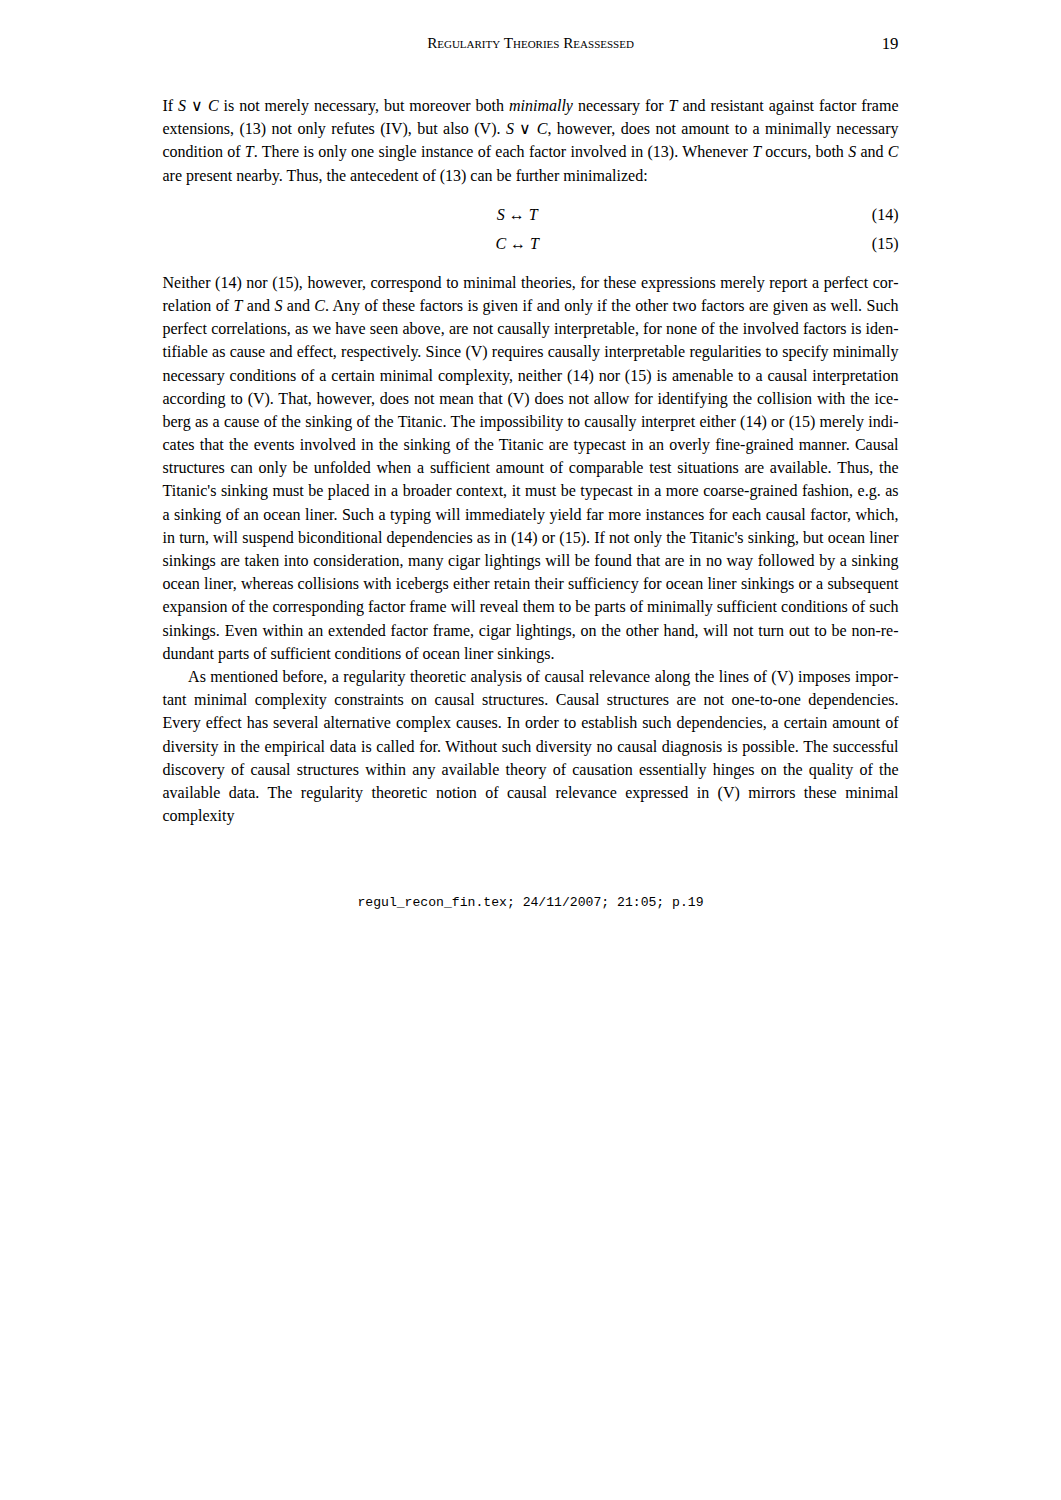Regularity Theories Reassessed 19
If S ∨ C is not merely necessary, but moreover both minimally necessary for T and resistant against factor frame extensions, (13) not only refutes (IV), but also (V). S ∨ C, however, does not amount to a minimally necessary condition of T. There is only one single instance of each factor involved in (13). Whenever T occurs, both S and C are present nearby. Thus, the antecedent of (13) can be further minimalized:
S ↔ T (14)
C ↔ T (15)
Neither (14) nor (15), however, correspond to minimal theories, for these expressions merely report a perfect correlation of T and S and C. Any of these factors is given if and only if the other two factors are given as well. Such perfect correlations, as we have seen above, are not causally interpretable, for none of the involved factors is identifiable as cause and effect, respectively. Since (V) requires causally interpretable regularities to specify minimally necessary conditions of a certain minimal complexity, neither (14) nor (15) is amenable to a causal interpretation according to (V). That, however, does not mean that (V) does not allow for identifying the collision with the iceberg as a cause of the sinking of the Titanic. The impossibility to causally interpret either (14) or (15) merely indicates that the events involved in the sinking of the Titanic are typecast in an overly fine-grained manner. Causal structures can only be unfolded when a sufficient amount of comparable test situations are available. Thus, the Titanic's sinking must be placed in a broader context, it must be typecast in a more coarse-grained fashion, e.g. as a sinking of an ocean liner. Such a typing will immediately yield far more instances for each causal factor, which, in turn, will suspend biconditional dependencies as in (14) or (15). If not only the Titanic's sinking, but ocean liner sinkings are taken into consideration, many cigar lightings will be found that are in no way followed by a sinking ocean liner, whereas collisions with icebergs either retain their sufficiency for ocean liner sinkings or a subsequent expansion of the corresponding factor frame will reveal them to be parts of minimally sufficient conditions of such sinkings. Even within an extended factor frame, cigar lightings, on the other hand, will not turn out to be non-redundant parts of sufficient conditions of ocean liner sinkings.
As mentioned before, a regularity theoretic analysis of causal relevance along the lines of (V) imposes important minimal complexity constraints on causal structures. Causal structures are not one-to-one dependencies. Every effect has several alternative complex causes. In order to establish such dependencies, a certain amount of diversity in the empirical data is called for. Without such diversity no causal diagnosis is possible. The successful discovery of causal structures within any available theory of causation essentially hinges on the quality of the available data. The regularity theoretic notion of causal relevance expressed in (V) mirrors these minimal complexity
regul_recon_fin.tex; 24/11/2007; 21:05; p.19